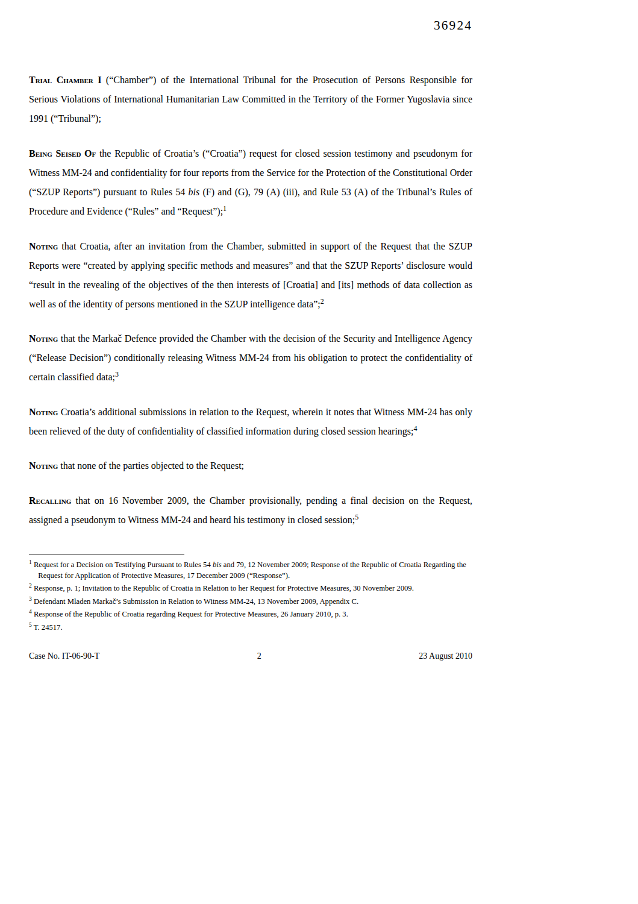36924
Trial Chamber I (“Chamber”) of the International Tribunal for the Prosecution of Persons Responsible for Serious Violations of International Humanitarian Law Committed in the Territory of the Former Yugoslavia since 1991 (“Tribunal”);
Being Seised Of the Republic of Croatia’s (“Croatia”) request for closed session testimony and pseudonym for Witness MM-24 and confidentiality for four reports from the Service for the Protection of the Constitutional Order (“SZUP Reports”) pursuant to Rules 54 bis (F) and (G), 79 (A) (iii), and Rule 53 (A) of the Tribunal’s Rules of Procedure and Evidence (“Rules” and “Request”);1
Noting that Croatia, after an invitation from the Chamber, submitted in support of the Request that the SZUP Reports were “created by applying specific methods and measures” and that the SZUP Reports’ disclosure would “result in the revealing of the objectives of the then interests of [Croatia] and [its] methods of data collection as well as of the identity of persons mentioned in the SZUP intelligence data”;2
Noting that the Markač Defence provided the Chamber with the decision of the Security and Intelligence Agency (“Release Decision”) conditionally releasing Witness MM-24 from his obligation to protect the confidentiality of certain classified data;3
Noting Croatia’s additional submissions in relation to the Request, wherein it notes that Witness MM-24 has only been relieved of the duty of confidentiality of classified information during closed session hearings;4
Noting that none of the parties objected to the Request;
Recalling that on 16 November 2009, the Chamber provisionally, pending a final decision on the Request, assigned a pseudonym to Witness MM-24 and heard his testimony in closed session;5
1 Request for a Decision on Testifying Pursuant to Rules 54 bis and 79, 12 November 2009; Response of the Republic of Croatia Regarding the Request for Application of Protective Measures, 17 December 2009 (“Response”).
2 Response, p. 1; Invitation to the Republic of Croatia in Relation to her Request for Protective Measures, 30 November 2009.
3 Defendant Mladen Markač’s Submission in Relation to Witness MM-24, 13 November 2009, Appendix C.
4 Response of the Republic of Croatia regarding Request for Protective Measures, 26 January 2010, p. 3.
5 T. 24517.
Case No. IT-06-90-T 2 23 August 2010